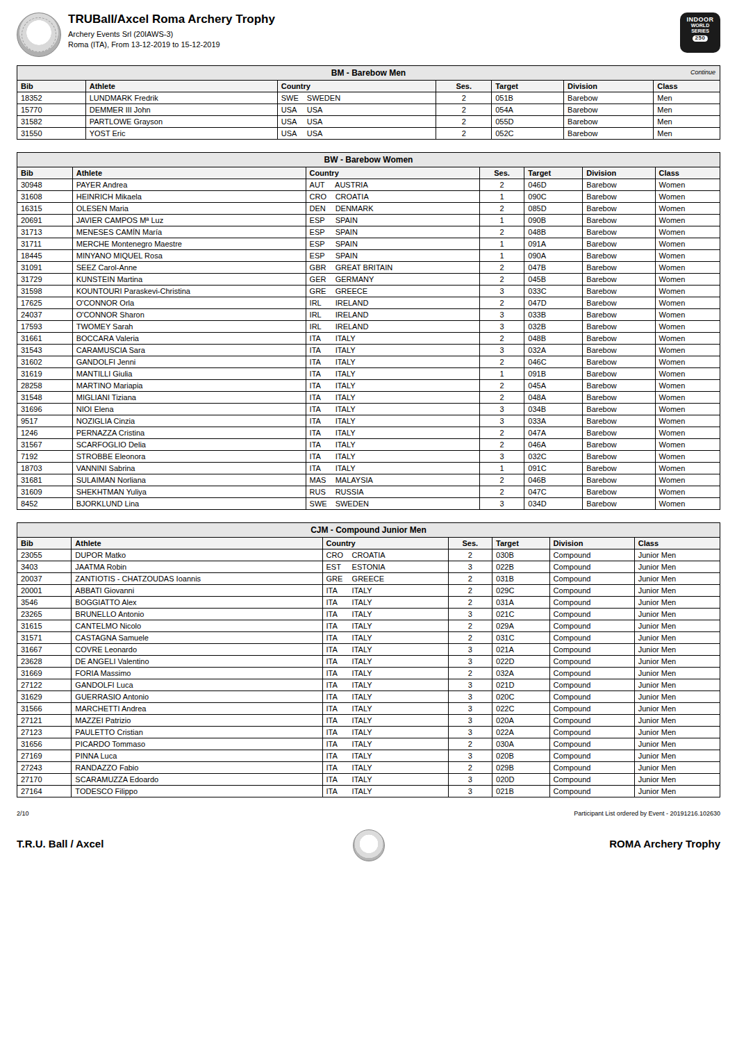INDOORWORLD SERIES 250
TRUBall/Axcel Roma Archery Trophy
Archery Events Srl (20IAWS-3)
Roma (ITA), From 13-12-2019 to 15-12-2019
BM - Barebow Men Continue
| Bib | Athlete | Country | Ses. | Target | Division | Class |
| --- | --- | --- | --- | --- | --- | --- |
| 18352 | LUNDMARK Fredrik | SWE SWEDEN | 2 | 051B | Barebow | Men |
| 15770 | DEMMER III John | USA USA | 2 | 054A | Barebow | Men |
| 31582 | PARTLOWE Grayson | USA USA | 2 | 055D | Barebow | Men |
| 31550 | YOST Eric | USA USA | 2 | 052C | Barebow | Men |
BW - Barebow Women
| Bib | Athlete | Country | Ses. | Target | Division | Class |
| --- | --- | --- | --- | --- | --- | --- |
| 30948 | PAYER Andrea | AUT AUSTRIA | 2 | 046D | Barebow | Women |
| 31608 | HEINRICH Mikaela | CRO CROATIA | 1 | 090C | Barebow | Women |
| 16315 | OLESEN Maria | DEN DENMARK | 2 | 085D | Barebow | Women |
| 20691 | JAVIER CAMPOS Mª Luz | ESP SPAIN | 1 | 090B | Barebow | Women |
| 31713 | MENESES CAMÍN María | ESP SPAIN | 2 | 048B | Barebow | Women |
| 31711 | MERCHE Montenegro Maestre | ESP SPAIN | 1 | 091A | Barebow | Women |
| 18445 | MINYANO MIQUEL Rosa | ESP SPAIN | 1 | 090A | Barebow | Women |
| 31091 | SEEZ Carol-Anne | GBR GREAT BRITAIN | 2 | 047B | Barebow | Women |
| 31729 | KUNSTEIN Martina | GER GERMANY | 2 | 045B | Barebow | Women |
| 31598 | KOUNTOURI Paraskevi-Christina | GRE GREECE | 3 | 033C | Barebow | Women |
| 17625 | O'CONNOR Orla | IRL IRELAND | 2 | 047D | Barebow | Women |
| 24037 | O'CONNOR Sharon | IRL IRELAND | 3 | 033B | Barebow | Women |
| 17593 | TWOMEY Sarah | IRL IRELAND | 3 | 032B | Barebow | Women |
| 31661 | BOCCARA Valeria | ITA ITALY | 2 | 048B | Barebow | Women |
| 31543 | CARAMUSCIA Sara | ITA ITALY | 3 | 032A | Barebow | Women |
| 31602 | GANDOLFI Jenni | ITA ITALY | 2 | 046C | Barebow | Women |
| 31619 | MANTILLI Giulia | ITA ITALY | 1 | 091B | Barebow | Women |
| 28258 | MARTINO Mariapia | ITA ITALY | 2 | 045A | Barebow | Women |
| 31548 | MIGLIANI Tiziana | ITA ITALY | 2 | 048A | Barebow | Women |
| 31696 | NIOI Elena | ITA ITALY | 3 | 034B | Barebow | Women |
| 9517 | NOZIGLIA Cinzia | ITA ITALY | 3 | 033A | Barebow | Women |
| 1246 | PERNAZZA Cristina | ITA ITALY | 2 | 047A | Barebow | Women |
| 31567 | SCARFOGLIO Delia | ITA ITALY | 2 | 046A | Barebow | Women |
| 7192 | STROBBE Eleonora | ITA ITALY | 3 | 032C | Barebow | Women |
| 18703 | VANNINI Sabrina | ITA ITALY | 1 | 091C | Barebow | Women |
| 31681 | SULAIMAN Norliana | MAS MALAYSIA | 2 | 046B | Barebow | Women |
| 31609 | SHEKHTMAN Yuliya | RUS RUSSIA | 2 | 047C | Barebow | Women |
| 8452 | BJORKLUND Lina | SWE SWEDEN | 3 | 034D | Barebow | Women |
CJM - Compound Junior Men
| Bib | Athlete | Country | Ses. | Target | Division | Class |
| --- | --- | --- | --- | --- | --- | --- |
| 23055 | DUPOR Matko | CRO CROATIA | 2 | 030B | Compound | Junior Men |
| 3403 | JAATMA Robin | EST ESTONIA | 3 | 022B | Compound | Junior Men |
| 20037 | ZANTIOTIS - CHATZOUDAS Ioannis | GRE GREECE | 2 | 031B | Compound | Junior Men |
| 20001 | ABBATI Giovanni | ITA ITALY | 2 | 029C | Compound | Junior Men |
| 3546 | BOGGIATTO Alex | ITA ITALY | 2 | 031A | Compound | Junior Men |
| 23265 | BRUNELLO Antonio | ITA ITALY | 3 | 021C | Compound | Junior Men |
| 31615 | CANTELMO Nicolo | ITA ITALY | 2 | 029A | Compound | Junior Men |
| 31571 | CASTAGNA Samuele | ITA ITALY | 2 | 031C | Compound | Junior Men |
| 31667 | COVRE Leonardo | ITA ITALY | 3 | 021A | Compound | Junior Men |
| 23628 | DE ANGELI Valentino | ITA ITALY | 3 | 022D | Compound | Junior Men |
| 31669 | FORIA Massimo | ITA ITALY | 2 | 032A | Compound | Junior Men |
| 27122 | GANDOLFI Luca | ITA ITALY | 3 | 021D | Compound | Junior Men |
| 31629 | GUERRASIO Antonio | ITA ITALY | 3 | 020C | Compound | Junior Men |
| 31566 | MARCHETTI Andrea | ITA ITALY | 3 | 022C | Compound | Junior Men |
| 27121 | MAZZEI Patrizio | ITA ITALY | 3 | 020A | Compound | Junior Men |
| 27123 | PAULETTO Cristian | ITA ITALY | 3 | 022A | Compound | Junior Men |
| 31656 | PICARDO Tommaso | ITA ITALY | 2 | 030A | Compound | Junior Men |
| 27169 | PINNA Luca | ITA ITALY | 3 | 020B | Compound | Junior Men |
| 27243 | RANDAZZO Fabio | ITA ITALY | 2 | 029B | Compound | Junior Men |
| 27170 | SCARAMUZZA Edoardo | ITA ITALY | 3 | 020D | Compound | Junior Men |
| 27164 | TODESCO Filippo | ITA ITALY | 3 | 021B | Compound | Junior Men |
2/10
Participant List ordered by Event - 20191216.102630
T.R.U. Ball / Axcel
ROMA Archery Trophy